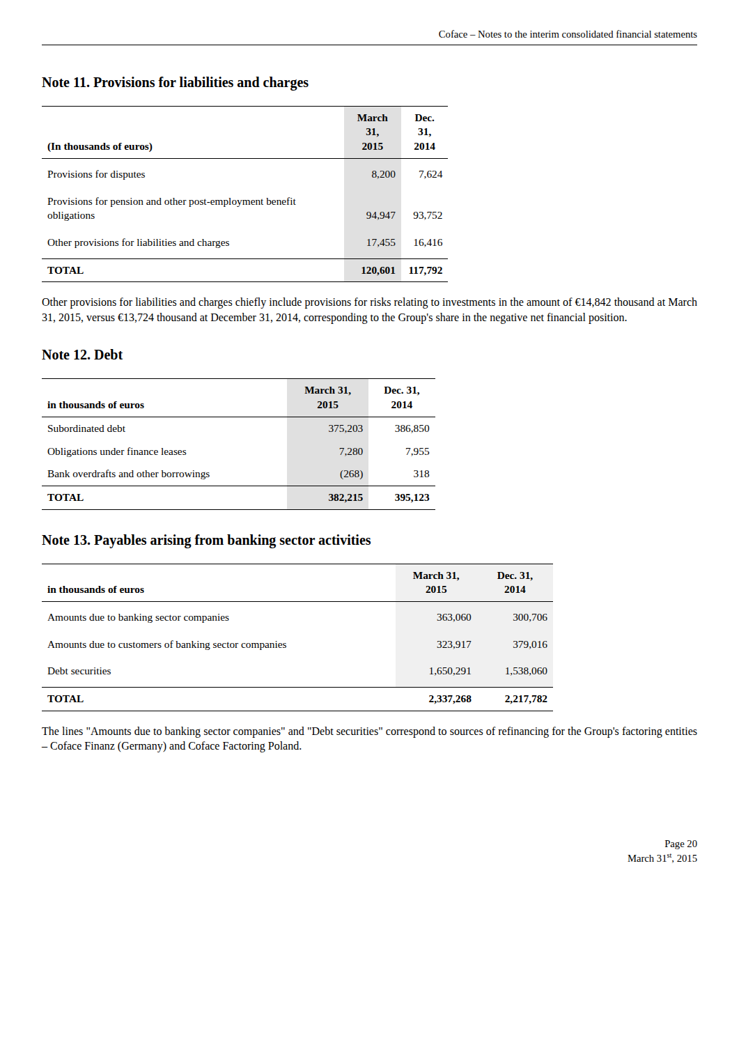Coface – Notes to the interim consolidated financial statements
Note 11. Provisions for liabilities and charges
| (In thousands of euros) | March 31, 2015 | Dec. 31, 2014 |
| --- | --- | --- |
| Provisions for disputes | 8,200 | 7,624 |
| Provisions for pension and other post-employment benefit obligations | 94,947 | 93,752 |
| Other provisions for liabilities and charges | 17,455 | 16,416 |
| TOTAL | 120,601 | 117,792 |
Other provisions for liabilities and charges chiefly include provisions for risks relating to investments in the amount of €14,842 thousand at March 31, 2015, versus €13,724 thousand at December 31, 2014, corresponding to the Group's share in the negative net financial position.
Note 12. Debt
| in thousands of euros | March 31, 2015 | Dec. 31, 2014 |
| --- | --- | --- |
| Subordinated debt | 375,203 | 386,850 |
| Obligations under finance leases | 7,280 | 7,955 |
| Bank overdrafts and other borrowings | (268) | 318 |
| TOTAL | 382,215 | 395,123 |
Note 13. Payables arising from banking sector activities
| in thousands of euros | March 31, 2015 | Dec. 31, 2014 |
| --- | --- | --- |
| Amounts due to banking sector companies | 363,060 | 300,706 |
| Amounts due to customers of banking sector companies | 323,917 | 379,016 |
| Debt securities | 1,650,291 | 1,538,060 |
| TOTAL | 2,337,268 | 2,217,782 |
The lines "Amounts due to banking sector companies" and "Debt securities" correspond to sources of refinancing for the Group's factoring entities – Coface Finanz (Germany) and Coface Factoring Poland.
Page 20
March 31st, 2015